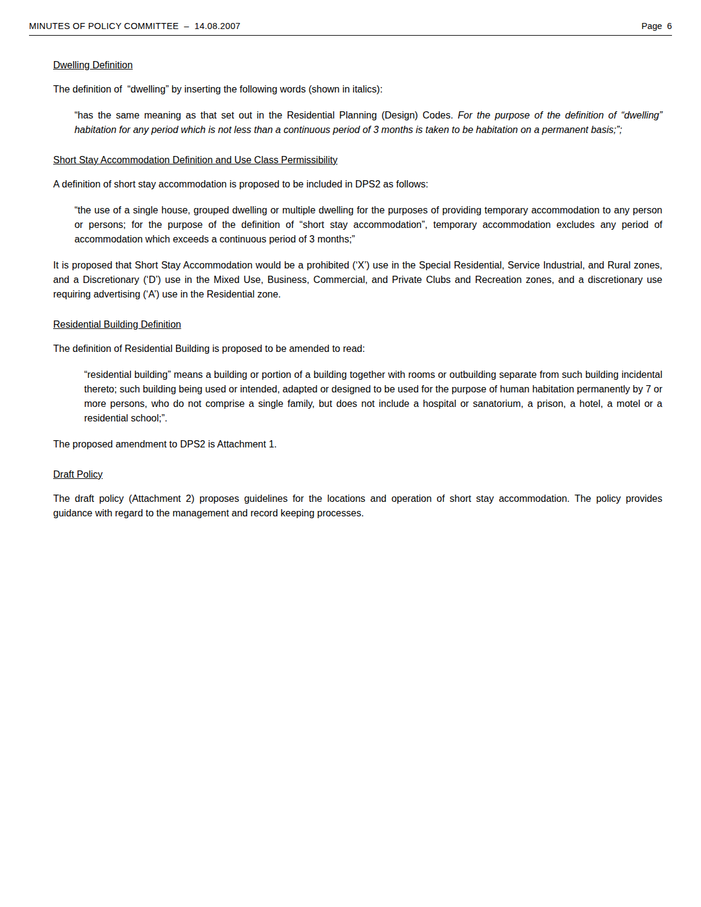MINUTES OF POLICY COMMITTEE – 14.08.2007 Page 6
Dwelling Definition
The definition of “dwelling” by inserting the following words (shown in italics):
“has the same meaning as that set out in the Residential Planning (Design) Codes. For the purpose of the definition of “dwelling” habitation for any period which is not less than a continuous period of 3 months is taken to be habitation on a permanent basis;”;
Short Stay Accommodation Definition and Use Class Permissibility
A definition of short stay accommodation is proposed to be included in DPS2 as follows:
“the use of a single house, grouped dwelling or multiple dwelling for the purposes of providing temporary accommodation to any person or persons; for the purpose of the definition of “short stay accommodation”, temporary accommodation excludes any period of accommodation which exceeds a continuous period of 3 months;”
It is proposed that Short Stay Accommodation would be a prohibited (‘X’) use in the Special Residential, Service Industrial, and Rural zones, and a Discretionary (‘D’) use in the Mixed Use, Business, Commercial, and Private Clubs and Recreation zones, and a discretionary use requiring advertising (‘A’) use in the Residential zone.
Residential Building Definition
The definition of Residential Building is proposed to be amended to read:
“residential building” means a building or portion of a building together with rooms or outbuilding separate from such building incidental thereto; such building being used or intended, adapted or designed to be used for the purpose of human habitation permanently by 7 or more persons, who do not comprise a single family, but does not include a hospital or sanatorium, a prison, a hotel, a motel or a residential school;”.
The proposed amendment to DPS2 is Attachment 1.
Draft Policy
The draft policy (Attachment 2) proposes guidelines for the locations and operation of short stay accommodation. The policy provides guidance with regard to the management and record keeping processes.